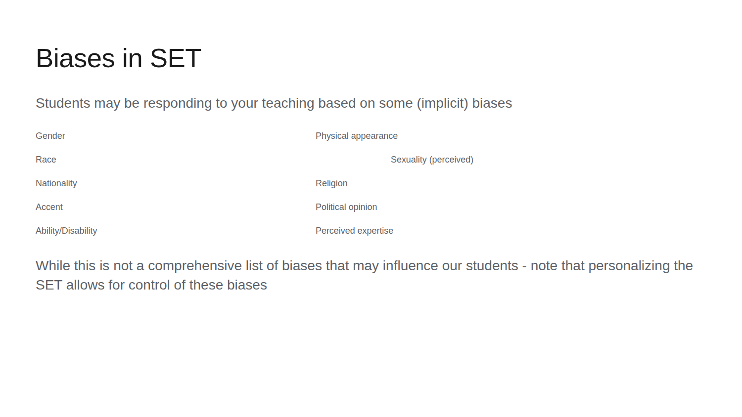Biases in SET
Students may be responding to your teaching based on some (implicit) biases
Gender Physical appearance Race Sexuality (perceived) Nationality Religion Accent Political opinion Ability/Disability Perceived expertise
While this is not a comprehensive list of biases that may influence our students - note that personalizing the SET allows for control of these biases